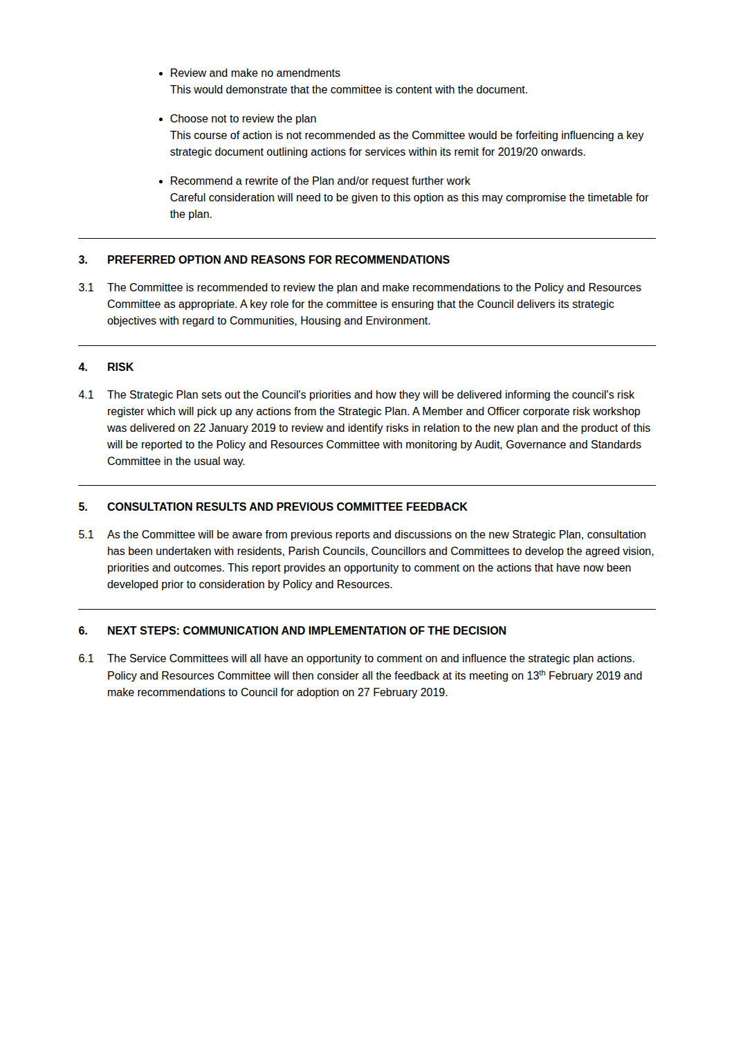Review and make no amendments
This would demonstrate that the committee is content with the document.
Choose not to review the plan
This course of action is not recommended as the Committee would be forfeiting influencing a key strategic document outlining actions for services within its remit for 2019/20 onwards.
Recommend a rewrite of the Plan and/or request further work
Careful consideration will need to be given to this option as this may compromise the timetable for the plan.
3.
Preferred option and reasons for recommendations
3.1
The Committee is recommended to review the plan and make recommendations to the Policy and Resources Committee as appropriate. A key role for the committee is ensuring that the Council delivers its strategic objectives with regard to Communities, Housing and Environment.
4.
Risk
4.1
The Strategic Plan sets out the Council's priorities and how they will be delivered informing the council's risk register which will pick up any actions from the Strategic Plan. A Member and Officer corporate risk workshop was delivered on 22 January 2019 to review and identify risks in relation to the new plan and the product of this will be reported to the Policy and Resources Committee with monitoring by Audit, Governance and Standards Committee in the usual way.
5.
Consultation results and previous committee feedback
5.1
As the Committee will be aware from previous reports and discussions on the new Strategic Plan, consultation has been undertaken with residents, Parish Councils, Councillors and Committees to develop the agreed vision, priorities and outcomes. This report provides an opportunity to comment on the actions that have now been developed prior to consideration by Policy and Resources.
6.
Next steps: communication and implementation of the decision
6.1
The Service Committees will all have an opportunity to comment on and influence the strategic plan actions. Policy and Resources Committee will then consider all the feedback at its meeting on 13th February 2019 and make recommendations to Council for adoption on 27 February 2019.